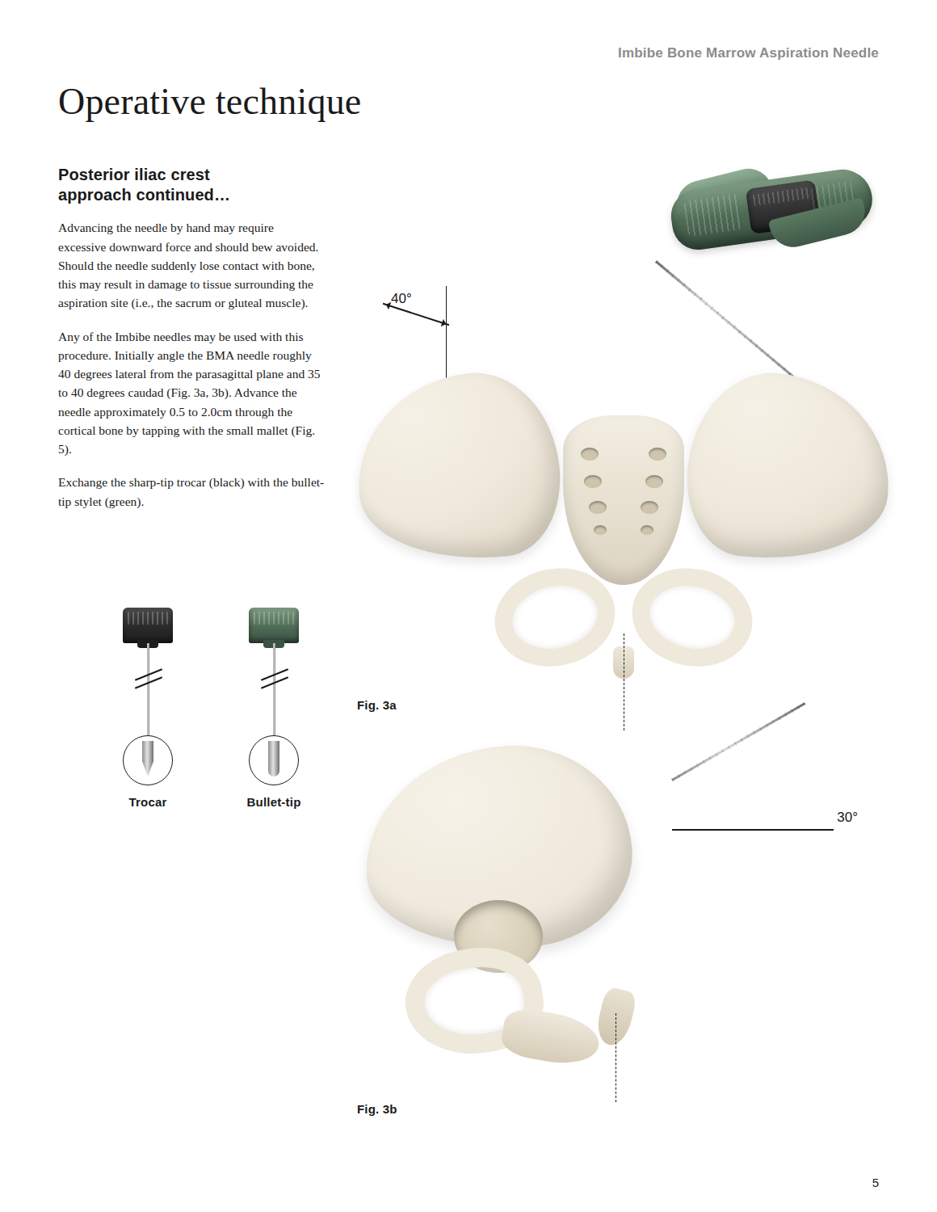Imbibe Bone Marrow Aspiration Needle
Operative technique
Posterior iliac crest
approach continued…
Advancing the needle by hand may require excessive downward force and should bew avoided. Should the needle suddenly lose contact with bone, this may result in damage to tissue surrounding the aspiration site (i.e., the sacrum or gluteal muscle).
Any of the Imbibe needles may be used with this procedure. Initially angle the BMA needle roughly 40 degrees lateral from the parasagittal plane and 35 to 40 degrees caudad (Fig. 3a, 3b). Advance the needle approximately 0.5 to 2.0cm through the cortical bone by tapping with the small mallet (Fig. 5).
Exchange the sharp-tip trocar (black) with the bullet-tip stylet (green).
Trocar
Bullet-tip
40°
Fig. 3a
30°
Fig. 3b
5